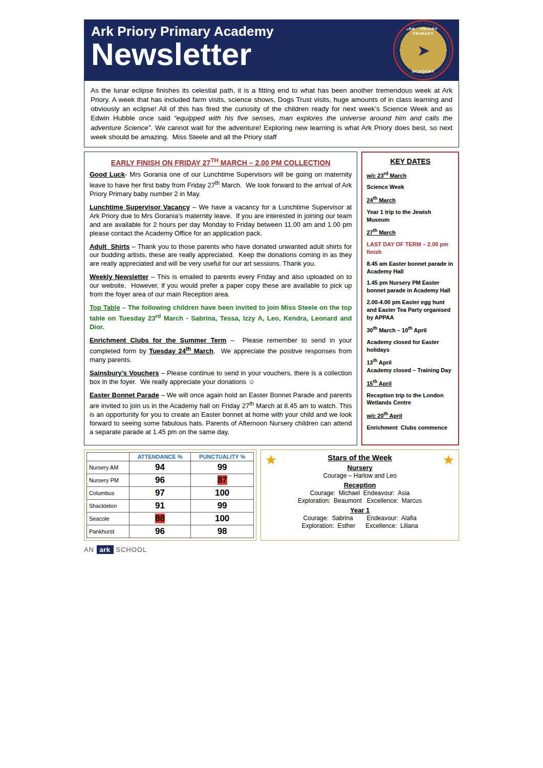Ark Priory Primary Academy
Newsletter
ARK · PRIORY · PRIMARY
➤
ACADEMY
As the lunar eclipse finishes its celestial path, it is a fitting end to what has been another tremendous week at Ark Priory. A week that has included farm visits, science shows, Dogs Trust visits, huge amounts of in class learning and obviously an eclipse! All of this has fired the curiosity of the children ready for next week’s Science Week and as Edwin Hubble once said “equipped with his five senses, man explores the universe around him and calls the adventure Science”. We cannot wait for the adventure! Exploring new learning is what Ark Priory does best, so next week should be amazing. Miss Steele and all the Priory staff
EARLY FINISH ON FRIDAY 27TH MARCH – 2.00 PM COLLECTION
Good Luck- Mrs Gorania one of our Lunchtime Supervisors will be going on maternity leave to have her first baby from Friday 27th March. We look forward to the arrival of Ark Priory Primary baby number 2 in May.
Lunchtime Supervisor Vacancy – We have a vacancy for a Lunchtime Supervisor at Ark Priory due to Mrs Gorania’s maternity leave. If you are interested in joining our team and are available for 2 hours per day Monday to Friday between 11.00 am and 1.00 pm please contact the Academy Office for an application pack.
Adult Shirts – Thank you to those parents who have donated unwanted adult shirts for our budding artists, these are really appreciated. Keep the donations coming in as they are really appreciated and will be very useful for our art sessions. Thank you.
Weekly Newsletter – This is emailed to parents every Friday and also uploaded on to our website. However, if you would prefer a paper copy these are available to pick up from the foyer area of our main Reception area.
Top Table – The following children have been invited to join Miss Steele on the top table on Tuesday 23rd March - Sabrina, Tessa, Izzy A, Leo, Kendra, Leonard and Dior.
Enrichment Clubs for the Summer Term – Please remember to send in your completed form by Tuesday 24th March. We appreciate the positive responses from many parents.
Sainsbury’s Vouchers – Please continue to send in your vouchers, there is a collection box in the foyer. We really appreciate your donations ☺
Easter Bonnet Parade – We will once again hold an Easter Bonnet Parade and parents are invited to join us in the Academy hall on Friday 27th March at 8.45 am to watch. This is an opportunity for you to create an Easter bonnet at home with your child and we look forward to seeing some fabulous hats. Parents of Afternoon Nursery children can attend a separate parade at 1.45 pm on the same day,
KEY DATES
w/c 23rd March
Science Week
24th March
Year 1 trip to the Jewish Museum
27th March
LAST DAY OF TERM – 2.00 pm finish
8.45 am Easter bonnet parade in Academy Hall
1.45 pm Nursery PM Easter bonnet parade in Academy Hall
2.00-4.00 pm Easter egg hunt and Easter Tea Party organised by APPAA
30th March – 10th April
Academy closed for Easter holidays
13th April
Academy closed – Training Day
15th April
Reception trip to the London Wetlands Centre
w/c 20th April
Enrichment Clubs commence
| | ATTENDANCE % | PUNCTUALITY % |
| --- | --- | --- |
| Nursery AM | 94 | 99 |
| Nursery PM | 96 | 87 |
| Columbus | 97 | 100 |
| Shackleton | 91 | 99 |
| Seacole | 88 | 100 |
| Pankhurst | 96 | 98 |
★ ★
Stars of the Week
Nursery
Courage – Harlow and Leo
Reception
Courage: Michael Endeavour: Asia
Exploration: Beaumont Excellence: Marcus
Year 1
Courage: Sabrina Endeavour: Alafia
Exploration: Esther Excellence: Liliana
AN ark SCHOOL